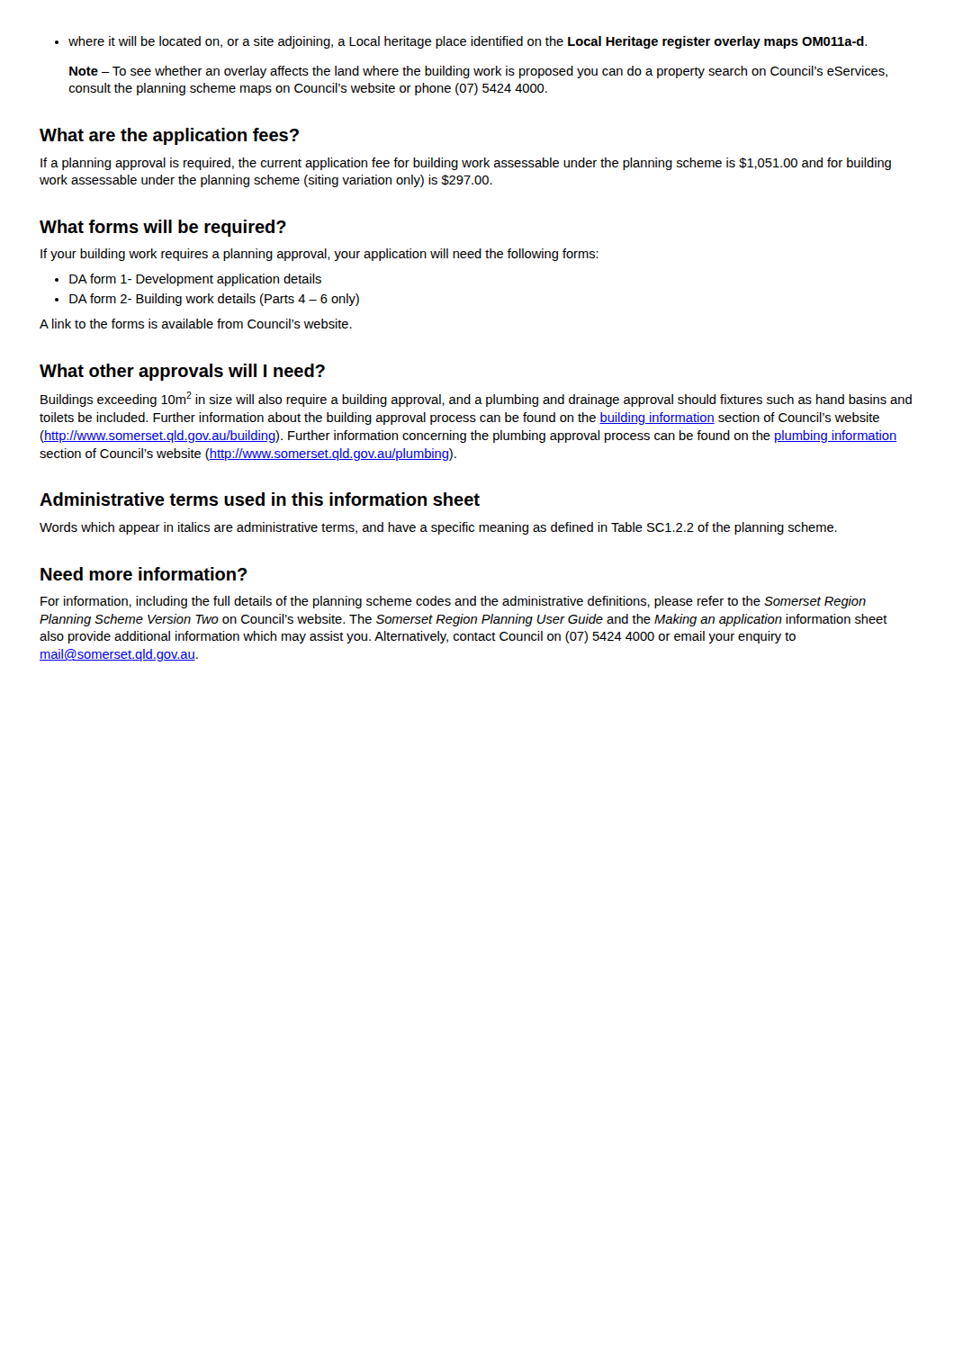where it will be located on, or a site adjoining, a Local heritage place identified on the Local Heritage register overlay maps OM011a-d.
Note – To see whether an overlay affects the land where the building work is proposed you can do a property search on Council’s eServices, consult the planning scheme maps on Council’s website or phone (07) 5424 4000.
What are the application fees?
If a planning approval is required, the current application fee for building work assessable under the planning scheme is $1,051.00 and for building work assessable under the planning scheme (siting variation only) is $297.00.
What forms will be required?
If your building work requires a planning approval, your application will need the following forms:
DA form 1- Development application details
DA form 2- Building work details (Parts 4 – 6 only)
A link to the forms is available from Council’s website.
What other approvals will I need?
Buildings exceeding 10m2 in size will also require a building approval, and a plumbing and drainage approval should fixtures such as hand basins and toilets be included. Further information about the building approval process can be found on the building information section of Council’s website (http://www.somerset.qld.gov.au/building). Further information concerning the plumbing approval process can be found on the plumbing information section of Council’s website (http://www.somerset.qld.gov.au/plumbing).
Administrative terms used in this information sheet
Words which appear in italics are administrative terms, and have a specific meaning as defined in Table SC1.2.2 of the planning scheme.
Need more information?
For information, including the full details of the planning scheme codes and the administrative definitions, please refer to the Somerset Region Planning Scheme Version Two on Council’s website. The Somerset Region Planning User Guide and the Making an application information sheet also provide additional information which may assist you. Alternatively, contact Council on (07) 5424 4000 or email your enquiry to mail@somerset.qld.gov.au.